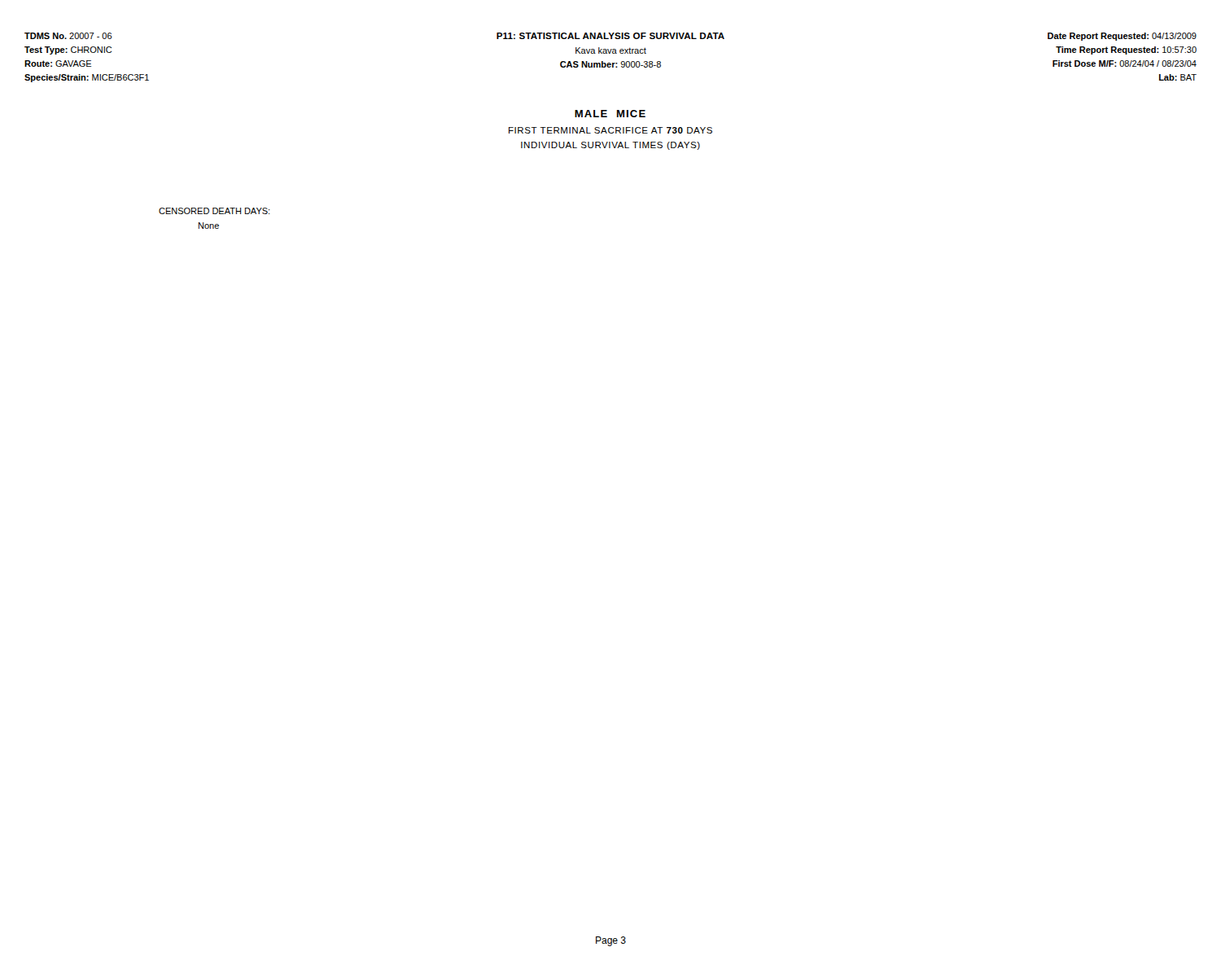TDMS No. 20007 - 06
Test Type: CHRONIC
Route: GAVAGE
Species/Strain: MICE/B6C3F1
P11: STATISTICAL ANALYSIS OF SURVIVAL DATA
Kava kava extract
CAS Number: 9000-38-8
Date Report Requested: 04/13/2009
Time Report Requested: 10:57:30
First Dose M/F: 08/24/04 / 08/23/04
Lab: BAT
MALE MICE
FIRST TERMINAL SACRIFICE AT 730 DAYS
INDIVIDUAL SURVIVAL TIMES (DAYS)
CENSORED DEATH DAYS:
None
Page 3